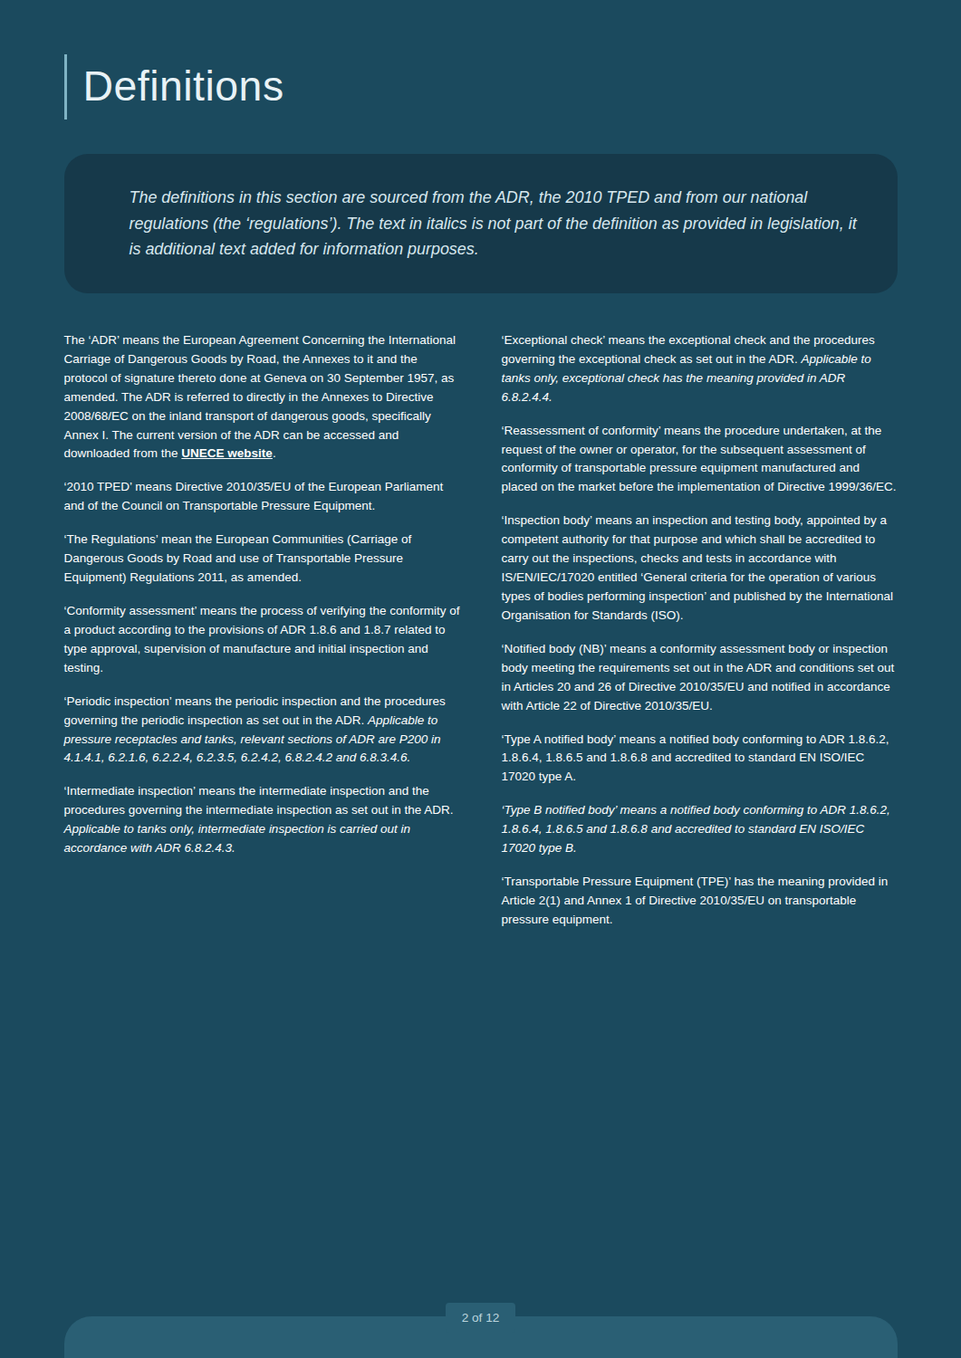Definitions
The definitions in this section are sourced from the ADR, the 2010 TPED and from our national regulations (the ‘regulations’). The text in italics is not part of the definition as provided in legislation, it is additional text added for information purposes.
The ‘ADR’ means the European Agreement Concerning the International Carriage of Dangerous Goods by Road, the Annexes to it and the protocol of signature thereto done at Geneva on 30 September 1957, as amended. The ADR is referred to directly in the Annexes to Directive 2008/68/EC on the inland transport of dangerous goods, specifically Annex I. The current version of the ADR can be accessed and downloaded from the UNECE website.
‘2010 TPED’ means Directive 2010/35/EU of the European Parliament and of the Council on Transportable Pressure Equipment.
‘The Regulations’ mean the European Communities (Carriage of Dangerous Goods by Road and use of Transportable Pressure Equipment) Regulations 2011, as amended.
‘Conformity assessment’ means the process of verifying the conformity of a product according to the provisions of ADR 1.8.6 and 1.8.7 related to type approval, supervision of manufacture and initial inspection and testing.
‘Periodic inspection’ means the periodic inspection and the procedures governing the periodic inspection as set out in the ADR. Applicable to pressure receptacles and tanks, relevant sections of ADR are P200 in 4.1.4.1, 6.2.1.6, 6.2.2.4, 6.2.3.5, 6.2.4.2, 6.8.2.4.2 and 6.8.3.4.6.
‘Intermediate inspection’ means the intermediate inspection and the procedures governing the intermediate inspection as set out in the ADR. Applicable to tanks only, intermediate inspection is carried out in accordance with ADR 6.8.2.4.3.
‘Exceptional check’ means the exceptional check and the procedures governing the exceptional check as set out in the ADR. Applicable to tanks only, exceptional check has the meaning provided in ADR 6.8.2.4.4.
‘Reassessment of conformity’ means the procedure undertaken, at the request of the owner or operator, for the subsequent assessment of conformity of transportable pressure equipment manufactured and placed on the market before the implementation of Directive 1999/36/EC.
‘Inspection body’ means an inspection and testing body, appointed by a competent authority for that purpose and which shall be accredited to carry out the inspections, checks and tests in accordance with IS/EN/IEC/17020 entitled ‘General criteria for the operation of various types of bodies performing inspection’ and published by the International Organisation for Standards (ISO).
‘Notified body (NB)’ means a conformity assessment body or inspection body meeting the requirements set out in the ADR and conditions set out in Articles 20 and 26 of Directive 2010/35/EU and notified in accordance with Article 22 of Directive 2010/35/EU.
‘Type A notified body’ means a notified body conforming to ADR 1.8.6.2, 1.8.6.4, 1.8.6.5 and 1.8.6.8 and accredited to standard EN ISO/IEC 17020 type A.
‘Type B notified body’ means a notified body conforming to ADR 1.8.6.2, 1.8.6.4, 1.8.6.5 and 1.8.6.8 and accredited to standard EN ISO/IEC 17020 type B.
‘Transportable Pressure Equipment (TPE)’ has the meaning provided in Article 2(1) and Annex 1 of Directive 2010/35/EU on transportable pressure equipment.
2 of 12